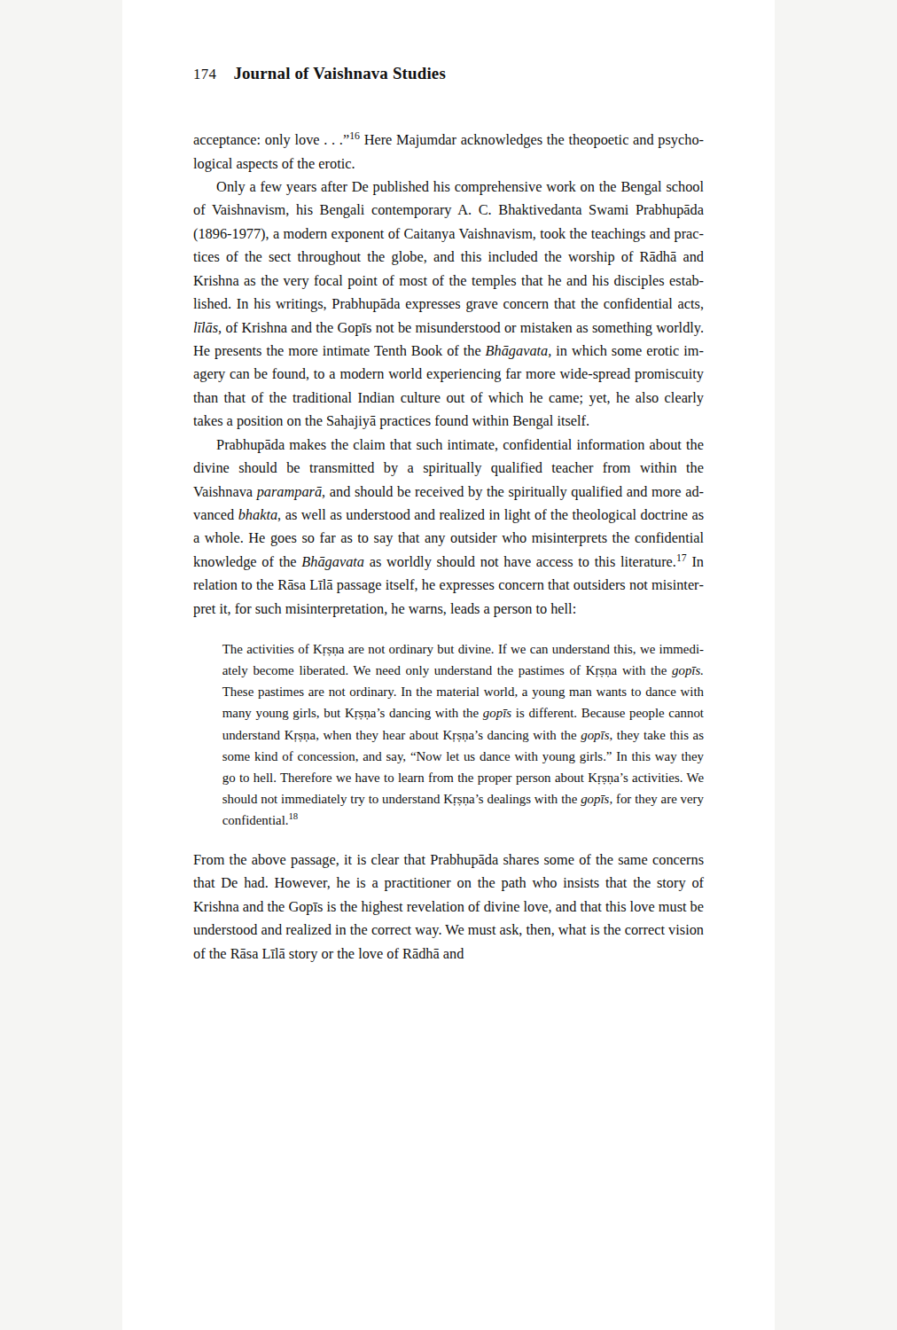174 Journal of Vaishnava Studies
acceptance: only love . . .”16 Here Majumdar acknowledges the theopoetic and psychological aspects of the erotic.
Only a few years after De published his comprehensive work on the Bengal school of Vaishnavism, his Bengali contemporary A. C. Bhaktivedanta Swami Prabhupāda (1896-1977), a modern exponent of Caitanya Vaishnavism, took the teachings and practices of the sect throughout the globe, and this included the worship of Rādhā and Krishna as the very focal point of most of the temples that he and his disciples established. In his writings, Prabhupāda expresses grave concern that the confidential acts, līlās, of Krishna and the Gopīs not be misunderstood or mistaken as something worldly. He presents the more intimate Tenth Book of the Bhāgavata, in which some erotic imagery can be found, to a modern world experiencing far more wide-spread promiscuity than that of the traditional Indian culture out of which he came; yet, he also clearly takes a position on the Sahajiyā practices found within Bengal itself.
Prabhupāda makes the claim that such intimate, confidential information about the divine should be transmitted by a spiritually qualified teacher from within the Vaishnava paramparā, and should be received by the spiritually qualified and more advanced bhakta, as well as understood and realized in light of the theological doctrine as a whole. He goes so far as to say that any outsider who misinterprets the confidential knowledge of the Bhāgavata as worldly should not have access to this literature.17 In relation to the Rāsa Līlā passage itself, he expresses concern that outsiders not misinterpret it, for such misinterpretation, he warns, leads a person to hell:
The activities of Kṛṣṇa are not ordinary but divine. If we can understand this, we immediately become liberated. We need only understand the pastimes of Kṛṣṇa with the gopīs. These pastimes are not ordinary. In the material world, a young man wants to dance with many young girls, but Kṛṣṇa’s dancing with the gopīs is different. Because people cannot understand Kṛṣṇa, when they hear about Kṛṣṇa’s dancing with the gopīs, they take this as some kind of concession, and say, “Now let us dance with young girls.” In this way they go to hell. Therefore we have to learn from the proper person about Kṛṣṇa’s activities. We should not immediately try to understand Kṛṣṇa’s dealings with the gopīs, for they are very confidential.18
From the above passage, it is clear that Prabhupāda shares some of the same concerns that De had. However, he is a practitioner on the path who insists that the story of Krishna and the Gopīs is the highest revelation of divine love, and that this love must be understood and realized in the correct way. We must ask, then, what is the correct vision of the Rāsa Līlā story or the love of Rādhā and